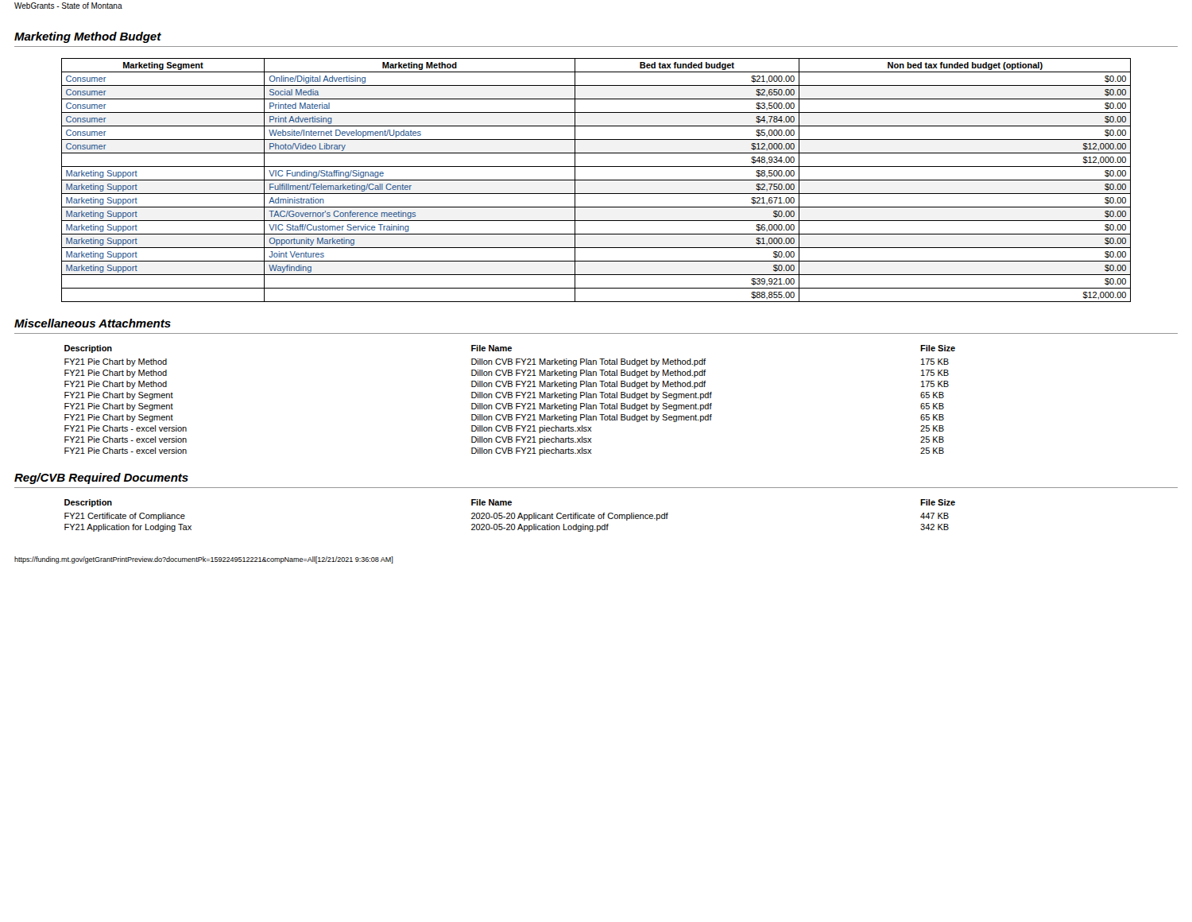WebGrants - State of Montana
Marketing Method Budget
| Marketing Segment | Marketing Method | Bed tax funded budget | Non bed tax funded budget (optional) |
| --- | --- | --- | --- |
| Consumer | Online/Digital Advertising | $21,000.00 | $0.00 |
| Consumer | Social Media | $2,650.00 | $0.00 |
| Consumer | Printed Material | $3,500.00 | $0.00 |
| Consumer | Print Advertising | $4,784.00 | $0.00 |
| Consumer | Website/Internet Development/Updates | $5,000.00 | $0.00 |
| Consumer | Photo/Video Library | $12,000.00 | $12,000.00 |
| | | $48,934.00 | $12,000.00 |
| Marketing Support | VIC Funding/Staffing/Signage | $8,500.00 | $0.00 |
| Marketing Support | Fulfillment/Telemarketing/Call Center | $2,750.00 | $0.00 |
| Marketing Support | Administration | $21,671.00 | $0.00 |
| Marketing Support | TAC/Governor's Conference meetings | $0.00 | $0.00 |
| Marketing Support | VIC Staff/Customer Service Training | $6,000.00 | $0.00 |
| Marketing Support | Opportunity Marketing | $1,000.00 | $0.00 |
| Marketing Support | Joint Ventures | $0.00 | $0.00 |
| Marketing Support | Wayfinding | $0.00 | $0.00 |
| | | $39,921.00 | $0.00 |
| | | $88,855.00 | $12,000.00 |
Miscellaneous Attachments
| Description | File Name | File Size |
| --- | --- | --- |
| FY21 Pie Chart by Method | Dillon CVB FY21 Marketing Plan Total Budget by Method.pdf | 175 KB |
| FY21 Pie Chart by Method | Dillon CVB FY21 Marketing Plan Total Budget by Method.pdf | 175 KB |
| FY21 Pie Chart by Method | Dillon CVB FY21 Marketing Plan Total Budget by Method.pdf | 175 KB |
| FY21 Pie Chart by Segment | Dillon CVB FY21 Marketing Plan Total Budget by Segment.pdf | 65 KB |
| FY21 Pie Chart by Segment | Dillon CVB FY21 Marketing Plan Total Budget by Segment.pdf | 65 KB |
| FY21 Pie Chart by Segment | Dillon CVB FY21 Marketing Plan Total Budget by Segment.pdf | 65 KB |
| FY21 Pie Charts - excel version | Dillon CVB FY21 piecharts.xlsx | 25 KB |
| FY21 Pie Charts - excel version | Dillon CVB FY21 piecharts.xlsx | 25 KB |
| FY21 Pie Charts - excel version | Dillon CVB FY21 piecharts.xlsx | 25 KB |
Reg/CVB Required Documents
| Description | File Name | File Size |
| --- | --- | --- |
| FY21 Certificate of Compliance | 2020-05-20 Applicant Certificate of Complience.pdf | 447 KB |
| FY21 Application for Lodging Tax | 2020-05-20 Application Lodging.pdf | 342 KB |
https://funding.mt.gov/getGrantPrintPreview.do?documentPk=1592249512221&compName=All[12/21/2021 9:36:08 AM]